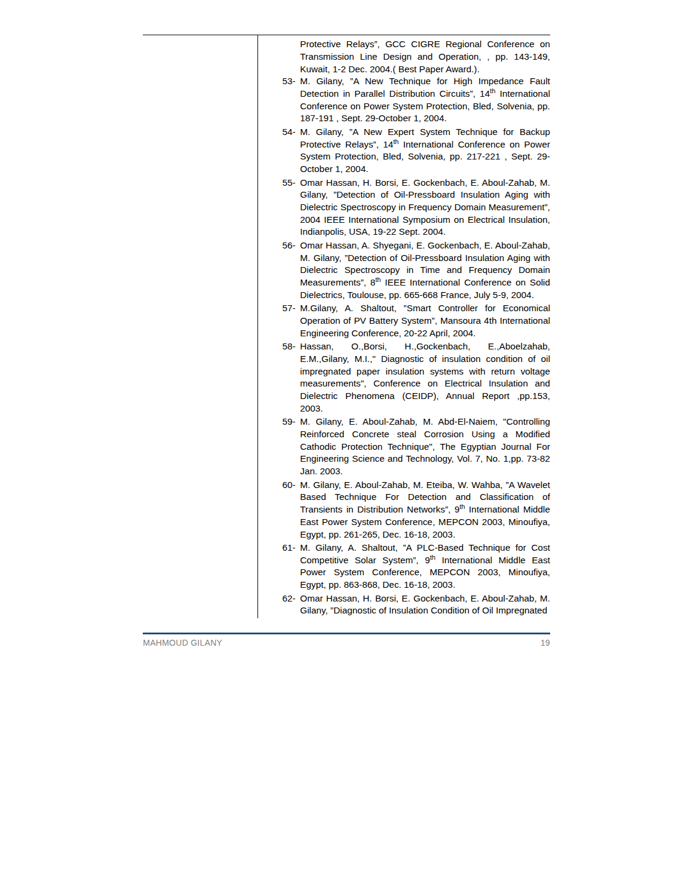Protective Relays”, GCC CIGRE Regional Conference on Transmission Line Design and Operation, , pp. 143-149, Kuwait, 1-2 Dec. 2004.( Best Paper Award.).
53- M. Gilany, ”A New Technique for High Impedance Fault Detection in Parallel Distribution Circuits”, 14th International Conference on Power System Protection, Bled, Solvenia, pp. 187-191 , Sept. 29-October 1, 2004.
54- M. Gilany, ”A New Expert System Technique for Backup Protective Relays”, 14th International Conference on Power System Protection, Bled, Solvenia, pp. 217-221 , Sept. 29-October 1, 2004.
55- Omar Hassan, H. Borsi, E. Gockenbach, E. Aboul-Zahab, M. Gilany, ”Detection of Oil-Pressboard Insulation Aging with Dielectric Spectroscopy in Frequency Domain Measurement”, 2004 IEEE International Symposium on Electrical Insulation, Indianpolis, USA, 19-22 Sept. 2004.
56- Omar Hassan, A. Shyegani, E. Gockenbach, E. Aboul-Zahab, M. Gilany, ”Detection of Oil-Pressboard Insulation Aging with Dielectric Spectroscopy in Time and Frequency Domain Measurements”, 8th IEEE International Conference on Solid Dielectrics, Toulouse, pp. 665-668 France, July 5-9, 2004.
57- M.Gilany, A. Shaltout, ”Smart Controller for Economical Operation of PV Battery System”, Mansoura 4th International Engineering Conference, 20-22 April, 2004.
58- Hassan, O.,Borsi, H.,Gockenbach, E.,Aboelzahab, E.M.,Gilany, M.I.," Diagnostic of insulation condition of oil impregnated paper insulation systems with return voltage measurements", Conference on Electrical Insulation and Dielectric Phenomena (CEIDP), Annual Report ,pp.153, 2003.
59- M. Gilany, E. Aboul-Zahab, M. Abd-El-Naiem, "Controlling Reinforced Concrete steal Corrosion Using a Modified Cathodic Protection Technique", The Egyptian Journal For Engineering Science and Technology, Vol. 7, No. 1,pp. 73-82 Jan. 2003.
60- M. Gilany, E. Aboul-Zahab, M. Eteiba, W. Wahba, ”A Wavelet Based Technique For Detection and Classification of Transients in Distribution Networks”, 9th International Middle East Power System Conference, MEPCON 2003, Minoufiya, Egypt, pp. 261-265, Dec. 16-18, 2003.
61- M. Gilany, A. Shaltout, ”A PLC-Based Technique for Cost Competitive Solar System”, 9th International Middle East Power System Conference, MEPCON 2003, Minoufiya, Egypt, pp. 863-868, Dec. 16-18, 2003.
62- Omar Hassan, H. Borsi, E. Gockenbach, E. Aboul-Zahab, M. Gilany, ”Diagnostic of Insulation Condition of Oil Impregnated
Mahmoud Gilany 19